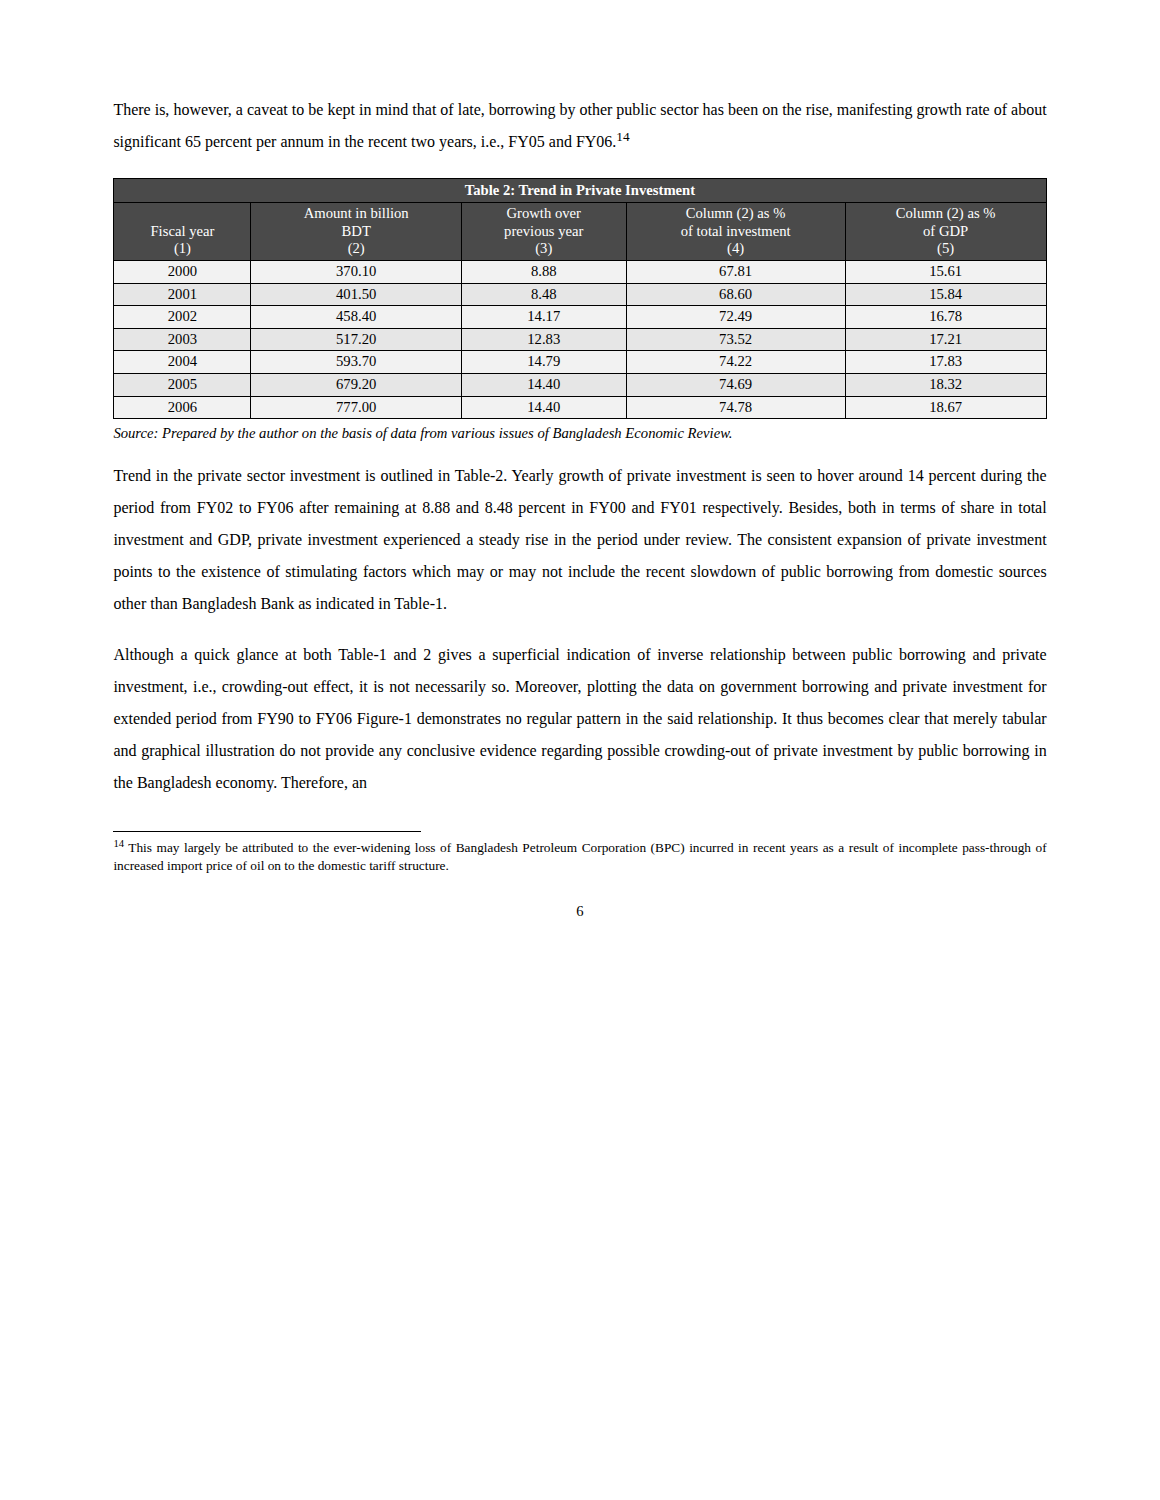There is, however, a caveat to be kept in mind that of late, borrowing by other public sector has been on the rise, manifesting growth rate of about significant 65 percent per annum in the recent two years, i.e., FY05 and FY06.14
Table 2: Trend in Private Investment
| Fiscal year (1) | Amount in billion BDT (2) | Growth over previous year (3) | Column (2) as % of total investment (4) | Column (2) as % of GDP (5) |
| --- | --- | --- | --- | --- |
| 2000 | 370.10 | 8.88 | 67.81 | 15.61 |
| 2001 | 401.50 | 8.48 | 68.60 | 15.84 |
| 2002 | 458.40 | 14.17 | 72.49 | 16.78 |
| 2003 | 517.20 | 12.83 | 73.52 | 17.21 |
| 2004 | 593.70 | 14.79 | 74.22 | 17.83 |
| 2005 | 679.20 | 14.40 | 74.69 | 18.32 |
| 2006 | 777.00 | 14.40 | 74.78 | 18.67 |
Source: Prepared by the author on the basis of data from various issues of Bangladesh Economic Review.
Trend in the private sector investment is outlined in Table-2. Yearly growth of private investment is seen to hover around 14 percent during the period from FY02 to FY06 after remaining at 8.88 and 8.48 percent in FY00 and FY01 respectively. Besides, both in terms of share in total investment and GDP, private investment experienced a steady rise in the period under review. The consistent expansion of private investment points to the existence of stimulating factors which may or may not include the recent slowdown of public borrowing from domestic sources other than Bangladesh Bank as indicated in Table-1.
Although a quick glance at both Table-1 and 2 gives a superficial indication of inverse relationship between public borrowing and private investment, i.e., crowding-out effect, it is not necessarily so. Moreover, plotting the data on government borrowing and private investment for extended period from FY90 to FY06 Figure-1 demonstrates no regular pattern in the said relationship. It thus becomes clear that merely tabular and graphical illustration do not provide any conclusive evidence regarding possible crowding-out of private investment by public borrowing in the Bangladesh economy. Therefore, an
14 This may largely be attributed to the ever-widening loss of Bangladesh Petroleum Corporation (BPC) incurred in recent years as a result of incomplete pass-through of increased import price of oil on to the domestic tariff structure.
6